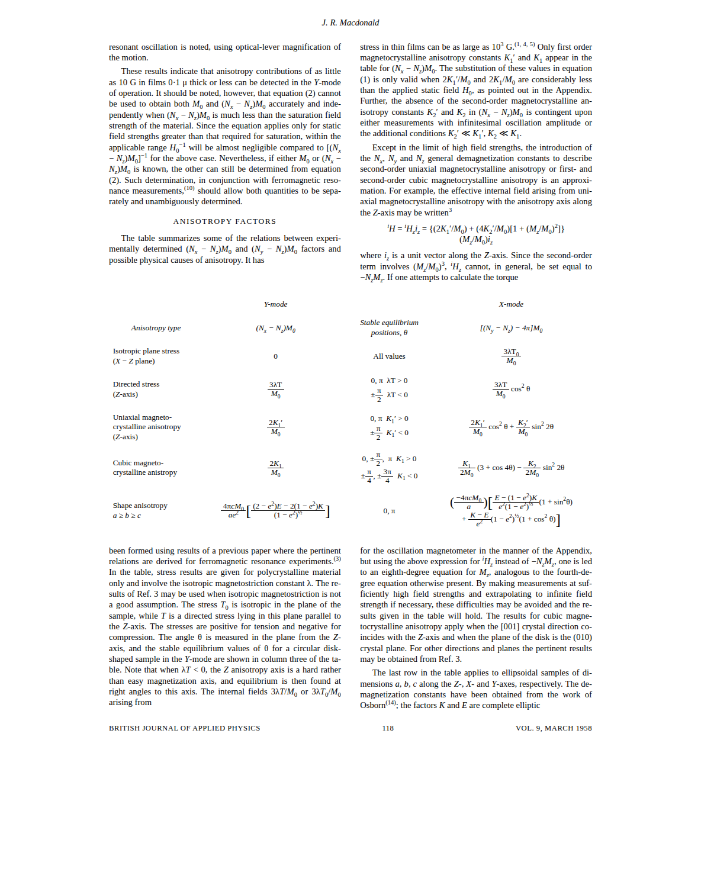J. R. Macdonald
resonant oscillation is noted, using optical-lever magnification of the motion.
These results indicate that anisotropy contributions of as little as 10 G in films 0·1 μ thick or less can be detected in the Y-mode of operation. It should be noted, however, that equation (2) cannot be used to obtain both M0 and (Nx − Nz)M0 accurately and independently when (Nx − Nz)M0 is much less than the saturation field strength of the material. Since the equation applies only for static field strengths greater than that required for saturation, within the applicable range H0−1 will be almost negligible compared to [(Nx − Nz)M0]−1 for the above case. Nevertheless, if either M0 or (Nx − Nz)M0 is known, the other can still be determined from equation (2). Such determination, in conjunction with ferromagnetic resonance measurements,(10) should allow both quantities to be separately and unambiguously determined.
Anisotropy Factors
The table summarizes some of the relations between experimentally determined (Nx − Nz)M0 and (Ny − Nz)M0 factors and possible physical causes of anisotropy. It has
stress in thin films can be as large as 103 G.(1, 4, 5) Only first order magnetocrystalline anisotropy constants K1′ and K1 appear in the table for (Nx − Nz)M0. The substitution of these values in equation (1) is only valid when 2K1′/M0 and 2K1/M0 are considerably less than the applied static field H0, as pointed out in the Appendix. Further, the absence of the second-order magnetocrystalline anisotropy constants K2′ and K2 in (Nx − Nz)M0 is contingent upon either measurements with infinitesimal oscillation amplitude or the additional conditions K2′ ≪ K1′, K2 ≪ K1.
Except in the limit of high field strengths, the introduction of the Nx, Ny and Nz general demagnetization constants to describe second-order uniaxial magnetocrystalline anisotropy or first- and second-order cubic magnetocrystalline anisotropy is an approximation. For example, the effective internal field arising from uniaxial magnetocrystalline anisotropy with the anisotropy axis along the Z-axis may be written3
iH = iHziz = {(2K1′/M0) + (4K2′/M0)[1 + (Mz/M0)2]}
(Mz/M0)iz
where iz is a unit vector along the Z-axis. Since the second-order term involves (Mz/M0)3, iHz cannot, in general, be set equal to −NzMz. If one attempts to calculate the torque
| | Y-mode | | X-mode |
| --- | --- | --- | --- |
| Anisotropy type | ( N x − N z ) M 0 | Stable equilibrium positions, θ | [( N y − N z ) − 4π] M 0 |
| Isotropic plane stress ( X − Z plane) | 0 | All values | 3λT 0 M 0 |
| Directed stress ( Z -axis) | 3λT M 0 | 0, π λT > 0 ± π 2 λT < 0 | 3λT M 0 cos 2 θ |
| Uniaxial magneto- crystalline anisotropy ( Z -axis) | 2 K 1 ′ M 0 | 0, π K 1 ′ > 0 ± π 2 K 1 ′ < 0 | 2 K 1 ′ M 0 cos 2 θ + K 2 ′ M 0 sin 2 2θ |
| Cubic magneto- crystalline anistropy | 2 K 1 M 0 | 0, ± π 2 , π K 1 > 0 ± π 4 , ± 3π 4 K 1 < 0 | K 1 2 M 0 (3 + cos 4θ) − K 2 2 M 0 sin 2 2θ |
| Shape anisotropy a ≥ b ≥ c | 4π cM 0 ae 2 [ (2 − e 2 ) E − 2(1 − e 2 ) K (1 − e 2 ) ½ ] | 0, π | ( −4π cM 0 a ) [ E − (1 − e 2 ) K e 2 (1 − e 2 ) ½ (1 + sin 2 θ) + K − E e 2 (1 − e 2 ) ½ (1 + cos 2 θ) ] |
been formed using results of a previous paper where the pertinent relations are derived for ferromagnetic resonance experiments.(3) In the table, stress results are given for polycrystalline material only and involve the isotropic magnetostriction constant λ. The results of Ref. 3 may be used when isotropic magnetostriction is not a good assumption. The stress T0 is isotropic in the plane of the sample, while T is a directed stress lying in this plane parallel to the Z-axis. The stresses are positive for tension and negative for compression. The angle θ is measured in the plane from the Z-axis, and the stable equilibrium values of θ for a circular disk-shaped sample in the Y-mode are shown in column three of the table. Note that when λT < 0, the Z anisotropy axis is a hard rather than easy magnetization axis, and equilibrium is then found at right angles to this axis. The internal fields 3λT/M0 or 3λT0/M0 arising from
for the oscillation magnetometer in the manner of the Appendix, but using the above expression for iHz instead of −NzMz, one is led to an eighth-degree equation for Mz, analogous to the fourth-degree equation otherwise present. By making measurements at sufficiently high field strengths and extrapolating to infinite field strength if necessary, these difficulties may be avoided and the results given in the table will hold. The results for cubic magnetocrystalline anisotropy apply when the [001] crystal direction coincides with the Z-axis and when the plane of the disk is the (010) crystal plane. For other directions and planes the pertinent results may be obtained from Ref. 3.
The last row in the table applies to ellipsoidal samples of dimensions a, b, c along the Z-, X- and Y-axes, respectively. The demagnetization constants have been obtained from the work of Osborn(14); the factors K and E are complete elliptic
British Journal of Applied Physics 118 Vol. 9, March 1958